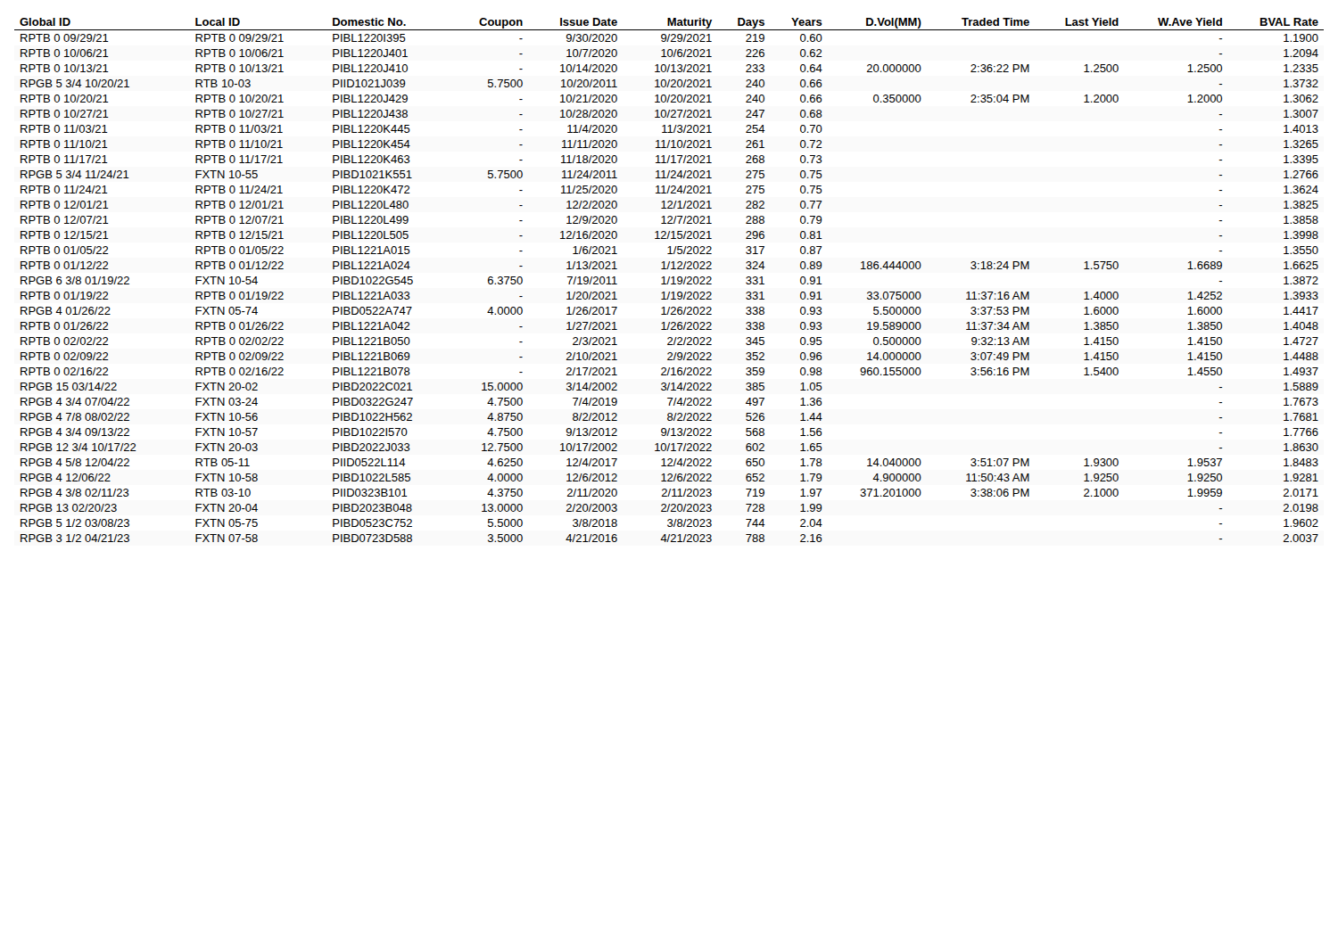Fixed income securities: identifiers, coupons, dates, volumes and yields
| Global ID | Local ID | Domestic No. | Coupon | Issue Date | Maturity | Days | Years | D.Vol(MM) | Traded Time | Last Yield | W.Ave Yield | BVAL Rate |
| --- | --- | --- | --- | --- | --- | --- | --- | --- | --- | --- | --- | --- |
| RPTB 0 09/29/21 | RPTB 0 09/29/21 | PIBL1220I395 | - | 9/30/2020 | 9/29/2021 | 219 | 0.60 | | | | - | 1.1900 |
| RPTB 0 10/06/21 | RPTB 0 10/06/21 | PIBL1220J401 | - | 10/7/2020 | 10/6/2021 | 226 | 0.62 | | | | - | 1.2094 |
| RPTB 0 10/13/21 | RPTB 0 10/13/21 | PIBL1220J410 | - | 10/14/2020 | 10/13/2021 | 233 | 0.64 | 20.000000 | 2:36:22 PM | 1.2500 | 1.2500 | 1.2335 |
| RPGB 5 3/4 10/20/21 | RTB 10-03 | PIID1021J039 | 5.7500 | 10/20/2011 | 10/20/2021 | 240 | 0.66 | | | | - | 1.3732 |
| RPTB 0 10/20/21 | RPTB 0 10/20/21 | PIBL1220J429 | - | 10/21/2020 | 10/20/2021 | 240 | 0.66 | 0.350000 | 2:35:04 PM | 1.2000 | 1.2000 | 1.3062 |
| RPTB 0 10/27/21 | RPTB 0 10/27/21 | PIBL1220J438 | - | 10/28/2020 | 10/27/2021 | 247 | 0.68 | | | | - | 1.3007 |
| RPTB 0 11/03/21 | RPTB 0 11/03/21 | PIBL1220K445 | - | 11/4/2020 | 11/3/2021 | 254 | 0.70 | | | | - | 1.4013 |
| RPTB 0 11/10/21 | RPTB 0 11/10/21 | PIBL1220K454 | - | 11/11/2020 | 11/10/2021 | 261 | 0.72 | | | | - | 1.3265 |
| RPTB 0 11/17/21 | RPTB 0 11/17/21 | PIBL1220K463 | - | 11/18/2020 | 11/17/2021 | 268 | 0.73 | | | | - | 1.3395 |
| RPGB 5 3/4 11/24/21 | FXTN 10-55 | PIBD1021K551 | 5.7500 | 11/24/2011 | 11/24/2021 | 275 | 0.75 | | | | - | 1.2766 |
| RPTB 0 11/24/21 | RPTB 0 11/24/21 | PIBL1220K472 | - | 11/25/2020 | 11/24/2021 | 275 | 0.75 | | | | - | 1.3624 |
| RPTB 0 12/01/21 | RPTB 0 12/01/21 | PIBL1220L480 | - | 12/2/2020 | 12/1/2021 | 282 | 0.77 | | | | - | 1.3825 |
| RPTB 0 12/07/21 | RPTB 0 12/07/21 | PIBL1220L499 | - | 12/9/2020 | 12/7/2021 | 288 | 0.79 | | | | - | 1.3858 |
| RPTB 0 12/15/21 | RPTB 0 12/15/21 | PIBL1220L505 | - | 12/16/2020 | 12/15/2021 | 296 | 0.81 | | | | - | 1.3998 |
| RPTB 0 01/05/22 | RPTB 0 01/05/22 | PIBL1221A015 | - | 1/6/2021 | 1/5/2022 | 317 | 0.87 | | | | - | 1.3550 |
| RPTB 0 01/12/22 | RPTB 0 01/12/22 | PIBL1221A024 | - | 1/13/2021 | 1/12/2022 | 324 | 0.89 | 186.444000 | 3:18:24 PM | 1.5750 | 1.6689 | 1.6625 |
| RPGB 6 3/8 01/19/22 | FXTN 10-54 | PIBD1022G545 | 6.3750 | 7/19/2011 | 1/19/2022 | 331 | 0.91 | | | | - | 1.3872 |
| RPTB 0 01/19/22 | RPTB 0 01/19/22 | PIBL1221A033 | - | 1/20/2021 | 1/19/2022 | 331 | 0.91 | 33.075000 | 11:37:16 AM | 1.4000 | 1.4252 | 1.3933 |
| RPGB 4 01/26/22 | FXTN 05-74 | PIBD0522A747 | 4.0000 | 1/26/2017 | 1/26/2022 | 338 | 0.93 | 5.500000 | 3:37:53 PM | 1.6000 | 1.6000 | 1.4417 |
| RPTB 0 01/26/22 | RPTB 0 01/26/22 | PIBL1221A042 | - | 1/27/2021 | 1/26/2022 | 338 | 0.93 | 19.589000 | 11:37:34 AM | 1.3850 | 1.3850 | 1.4048 |
| RPTB 0 02/02/22 | RPTB 0 02/02/22 | PIBL1221B050 | - | 2/3/2021 | 2/2/2022 | 345 | 0.95 | 0.500000 | 9:32:13 AM | 1.4150 | 1.4150 | 1.4727 |
| RPTB 0 02/09/22 | RPTB 0 02/09/22 | PIBL1221B069 | - | 2/10/2021 | 2/9/2022 | 352 | 0.96 | 14.000000 | 3:07:49 PM | 1.4150 | 1.4150 | 1.4488 |
| RPTB 0 02/16/22 | RPTB 0 02/16/22 | PIBL1221B078 | - | 2/17/2021 | 2/16/2022 | 359 | 0.98 | 960.155000 | 3:56:16 PM | 1.5400 | 1.4550 | 1.4937 |
| RPGB 15 03/14/22 | FXTN 20-02 | PIBD2022C021 | 15.0000 | 3/14/2002 | 3/14/2022 | 385 | 1.05 | | | | - | 1.5889 |
| RPGB 4 3/4 07/04/22 | FXTN 03-24 | PIBD0322G247 | 4.7500 | 7/4/2019 | 7/4/2022 | 497 | 1.36 | | | | - | 1.7673 |
| RPGB 4 7/8 08/02/22 | FXTN 10-56 | PIBD1022H562 | 4.8750 | 8/2/2012 | 8/2/2022 | 526 | 1.44 | | | | - | 1.7681 |
| RPGB 4 3/4 09/13/22 | FXTN 10-57 | PIBD1022I570 | 4.7500 | 9/13/2012 | 9/13/2022 | 568 | 1.56 | | | | - | 1.7766 |
| RPGB 12 3/4 10/17/22 | FXTN 20-03 | PIBD2022J033 | 12.7500 | 10/17/2002 | 10/17/2022 | 602 | 1.65 | | | | - | 1.8630 |
| RPGB 4 5/8 12/04/22 | RTB 05-11 | PIID0522L114 | 4.6250 | 12/4/2017 | 12/4/2022 | 650 | 1.78 | 14.040000 | 3:51:07 PM | 1.9300 | 1.9537 | 1.8483 |
| RPGB 4 12/06/22 | FXTN 10-58 | PIBD1022L585 | 4.0000 | 12/6/2012 | 12/6/2022 | 652 | 1.79 | 4.900000 | 11:50:43 AM | 1.9250 | 1.9250 | 1.9281 |
| RPGB 4 3/8 02/11/23 | RTB 03-10 | PIID0323B101 | 4.3750 | 2/11/2020 | 2/11/2023 | 719 | 1.97 | 371.201000 | 3:38:06 PM | 2.1000 | 1.9959 | 2.0171 |
| RPGB 13 02/20/23 | FXTN 20-04 | PIBD2023B048 | 13.0000 | 2/20/2003 | 2/20/2023 | 728 | 1.99 | | | | - | 2.0198 |
| RPGB 5 1/2 03/08/23 | FXTN 05-75 | PIBD0523C752 | 5.5000 | 3/8/2018 | 3/8/2023 | 744 | 2.04 | | | | - | 1.9602 |
| RPGB 3 1/2 04/21/23 | FXTN 07-58 | PIBD0723D588 | 3.5000 | 4/21/2016 | 4/21/2023 | 788 | 2.16 | | | | - | 2.0037 |